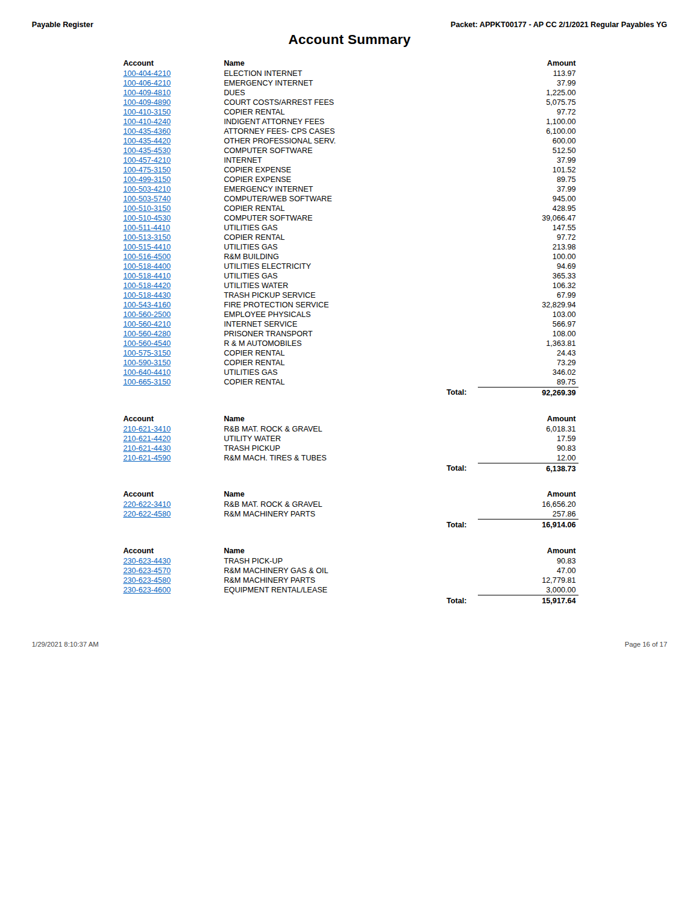Payable Register
Packet: APPKT00177 - AP CC 2/1/2021 Regular Payables YG
Account Summary
| Account | Name | Amount |
| --- | --- | --- |
| 100-404-4210 | ELECTION INTERNET | 113.97 |
| 100-406-4210 | EMERGENCY INTERNET | 37.99 |
| 100-409-4810 | DUES | 1,225.00 |
| 100-409-4890 | COURT COSTS/ARREST FEES | 5,075.75 |
| 100-410-3150 | COPIER RENTAL | 97.72 |
| 100-410-4240 | INDIGENT ATTORNEY FEES | 1,100.00 |
| 100-435-4360 | ATTORNEY FEES- CPS CASES | 6,100.00 |
| 100-435-4420 | OTHER PROFESSIONAL SERV. | 600.00 |
| 100-435-4530 | COMPUTER SOFTWARE | 512.50 |
| 100-457-4210 | INTERNET | 37.99 |
| 100-475-3150 | COPIER EXPENSE | 101.52 |
| 100-499-3150 | COPIER EXPENSE | 89.75 |
| 100-503-4210 | EMERGENCY INTERNET | 37.99 |
| 100-503-5740 | COMPUTER/WEB SOFTWARE | 945.00 |
| 100-510-3150 | COPIER RENTAL | 428.95 |
| 100-510-4530 | COMPUTER SOFTWARE | 39,066.47 |
| 100-511-4410 | UTILITIES GAS | 147.55 |
| 100-513-3150 | COPIER RENTAL | 97.72 |
| 100-515-4410 | UTILITIES GAS | 213.98 |
| 100-516-4500 | R&M BUILDING | 100.00 |
| 100-518-4400 | UTILITIES ELECTRICITY | 94.69 |
| 100-518-4410 | UTILITIES GAS | 365.33 |
| 100-518-4420 | UTILITIES WATER | 106.32 |
| 100-518-4430 | TRASH PICKUP SERVICE | 67.99 |
| 100-543-4160 | FIRE PROTECTION SERVICE | 32,829.94 |
| 100-560-2500 | EMPLOYEE PHYSICALS | 103.00 |
| 100-560-4210 | INTERNET SERVICE | 566.97 |
| 100-560-4280 | PRISONER TRANSPORT | 108.00 |
| 100-560-4540 | R & M AUTOMOBILES | 1,363.81 |
| 100-575-3150 | COPIER RENTAL | 24.43 |
| 100-590-3150 | COPIER RENTAL | 73.29 |
| 100-640-4410 | UTILITIES GAS | 346.02 |
| 100-665-3150 | COPIER RENTAL | 89.75 |
| | Total: | 92,269.39 |
| Account | Name | Amount |
| --- | --- | --- |
| 210-621-3410 | R&B MAT. ROCK & GRAVEL | 6,018.31 |
| 210-621-4420 | UTILITY WATER | 17.59 |
| 210-621-4430 | TRASH PICKUP | 90.83 |
| 210-621-4590 | R&M MACH. TIRES & TUBES | 12.00 |
| | Total: | 6,138.73 |
| Account | Name | Amount |
| --- | --- | --- |
| 220-622-3410 | R&B MAT. ROCK & GRAVEL | 16,656.20 |
| 220-622-4580 | R&M MACHINERY PARTS | 257.86 |
| | Total: | 16,914.06 |
| Account | Name | Amount |
| --- | --- | --- |
| 230-623-4430 | TRASH PICK-UP | 90.83 |
| 230-623-4570 | R&M MACHINERY GAS & OIL | 47.00 |
| 230-623-4580 | R&M MACHINERY PARTS | 12,779.81 |
| 230-623-4600 | EQUIPMENT RENTAL/LEASE | 3,000.00 |
| | Total: | 15,917.64 |
1/29/2021 8:10:37 AM
Page 16 of 17